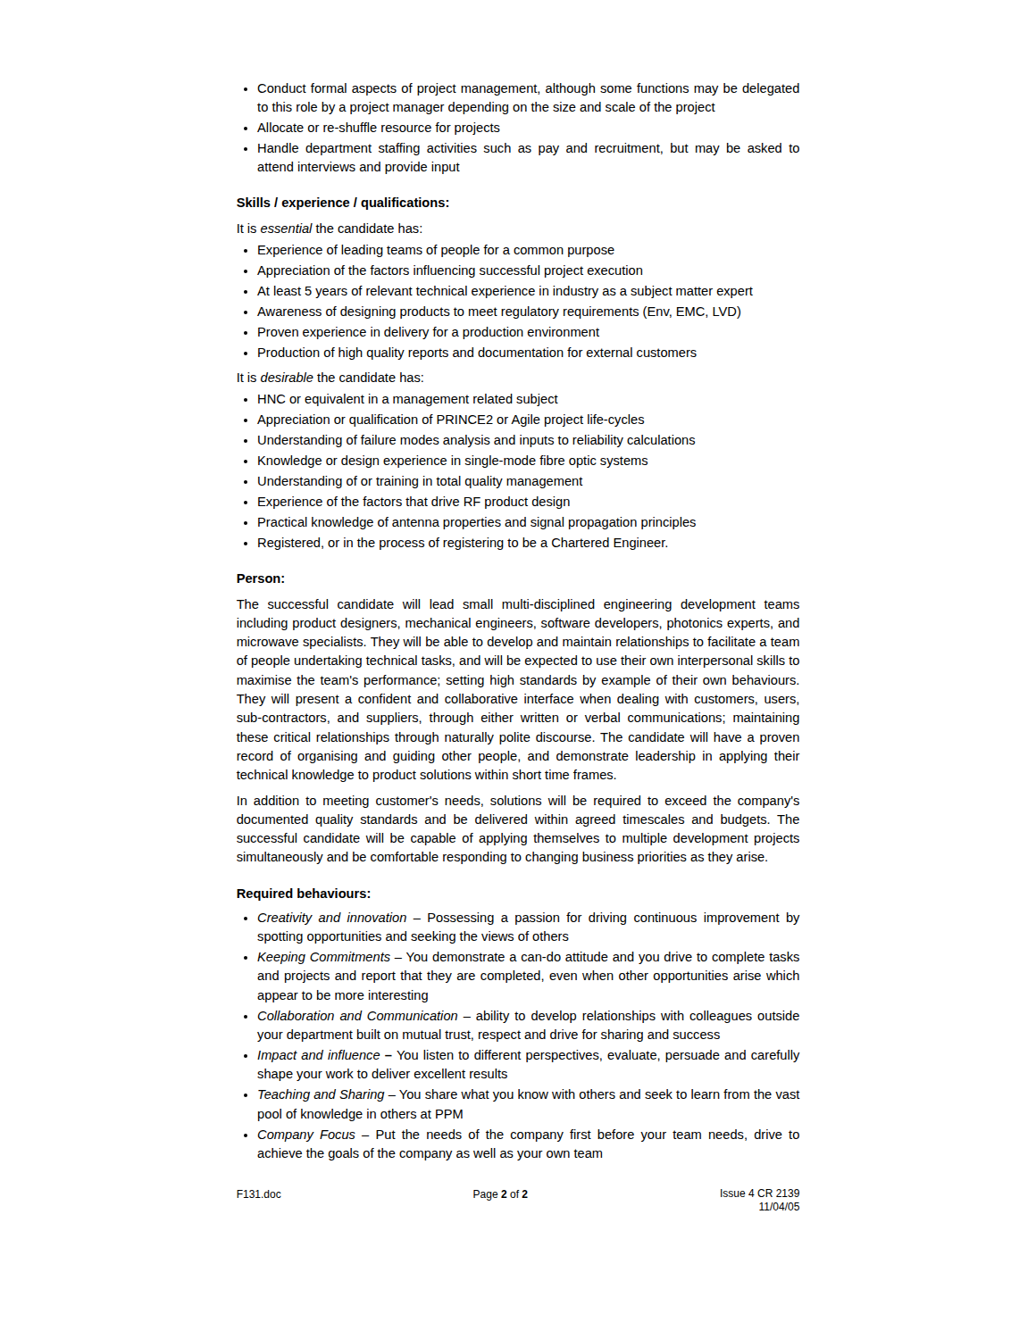Conduct formal aspects of project management, although some functions may be delegated to this role by a project manager depending on the size and scale of the project
Allocate or re-shuffle resource for projects
Handle department staffing activities such as pay and recruitment, but may be asked to attend interviews and provide input
Skills / experience / qualifications:
It is essential the candidate has:
Experience of leading teams of people for a common purpose
Appreciation of the factors influencing successful project execution
At least 5 years of relevant technical experience in industry as a subject matter expert
Awareness of designing products to meet regulatory requirements (Env, EMC, LVD)
Proven experience in delivery for a production environment
Production of high quality reports and documentation for external customers
It is desirable the candidate has:
HNC or equivalent in a management related subject
Appreciation or qualification of PRINCE2 or Agile project life-cycles
Understanding of failure modes analysis and inputs to reliability calculations
Knowledge or design experience in single-mode fibre optic systems
Understanding of or training in total quality management
Experience of the factors that drive RF product design
Practical knowledge of antenna properties and signal propagation principles
Registered, or in the process of registering to be a Chartered Engineer.
Person:
The successful candidate will lead small multi-disciplined engineering development teams including product designers, mechanical engineers, software developers, photonics experts, and microwave specialists. They will be able to develop and maintain relationships to facilitate a team of people undertaking technical tasks, and will be expected to use their own interpersonal skills to maximise the team's performance; setting high standards by example of their own behaviours. They will present a confident and collaborative interface when dealing with customers, users, sub-contractors, and suppliers, through either written or verbal communications; maintaining these critical relationships through naturally polite discourse. The candidate will have a proven record of organising and guiding other people, and demonstrate leadership in applying their technical knowledge to product solutions within short time frames.
In addition to meeting customer's needs, solutions will be required to exceed the company's documented quality standards and be delivered within agreed timescales and budgets. The successful candidate will be capable of applying themselves to multiple development projects simultaneously and be comfortable responding to changing business priorities as they arise.
Required behaviours:
Creativity and innovation – Possessing a passion for driving continuous improvement by spotting opportunities and seeking the views of others
Keeping Commitments – You demonstrate a can-do attitude and you drive to complete tasks and projects and report that they are completed, even when other opportunities arise which appear to be more interesting
Collaboration and Communication – ability to develop relationships with colleagues outside your department built on mutual trust, respect and drive for sharing and success
Impact and influence – You listen to different perspectives, evaluate, persuade and carefully shape your work to deliver excellent results
Teaching and Sharing – You share what you know with others and seek to learn from the vast pool of knowledge in others at PPM
Company Focus – Put the needs of the company first before your team needs, drive to achieve the goals of the company as well as your own team
F131.doc
Page 2 of 2
Issue 4 CR 2139
11/04/05